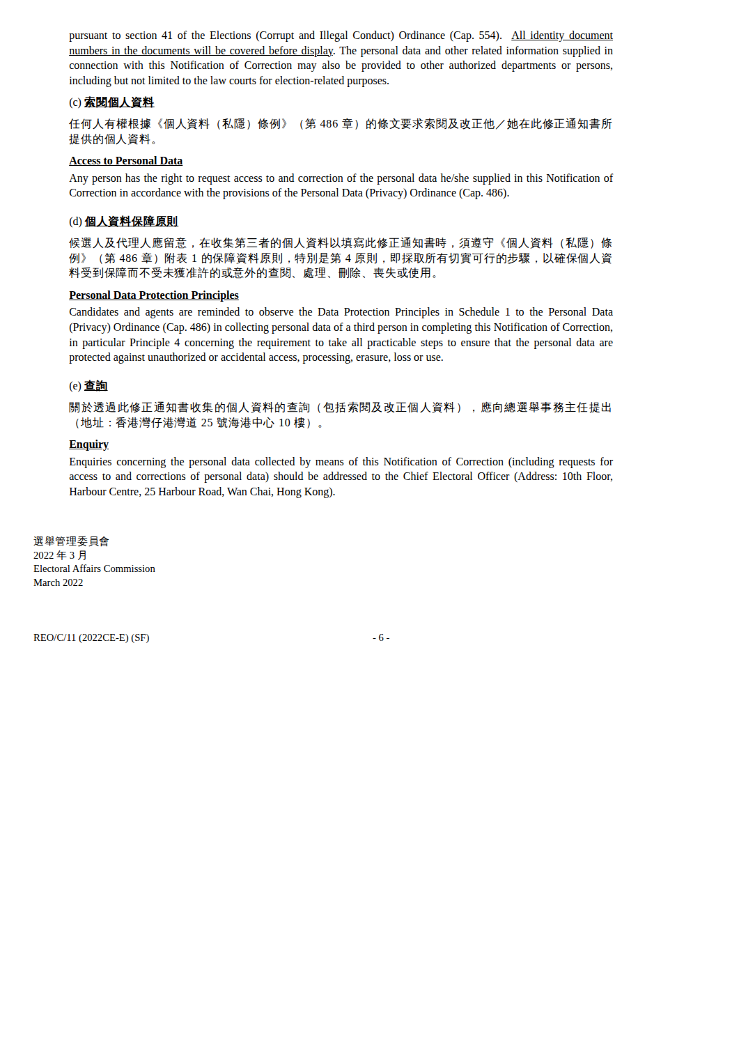pursuant to section 41 of the Elections (Corrupt and Illegal Conduct) Ordinance (Cap. 554). All identity document numbers in the documents will be covered before display. The personal data and other related information supplied in connection with this Notification of Correction may also be provided to other authorized departments or persons, including but not limited to the law courts for election-related purposes.
(c) 索閱個人資料
任何人有權根據《個人資料（私隱）條例》（第 486 章）的條文要求索閱及改正他／她在此修正通知書所提供的個人資料。
Access to Personal Data
Any person has the right to request access to and correction of the personal data he/she supplied in this Notification of Correction in accordance with the provisions of the Personal Data (Privacy) Ordinance (Cap. 486).
(d) 個人資料保障原則
候選人及代理人應留意，在收集第三者的個人資料以填寫此修正通知書時，須遵守《個人資料（私隱）條例》（第 486 章）附表 1 的保障資料原則，特別是第 4 原則，即採取所有切實可行的步驟，以確保個人資料受到保障而不受未獲准許的或意外的查閱、處理、刪除、喪失或使用。
Personal Data Protection Principles
Candidates and agents are reminded to observe the Data Protection Principles in Schedule 1 to the Personal Data (Privacy) Ordinance (Cap. 486) in collecting personal data of a third person in completing this Notification of Correction, in particular Principle 4 concerning the requirement to take all practicable steps to ensure that the personal data are protected against unauthorized or accidental access, processing, erasure, loss or use.
(e) 查詢
關於透過此修正通知書收集的個人資料的查詢（包括索閱及改正個人資料），應向總選舉事務主任提出（地址：香港灣仔港灣道 25 號海港中心 10 樓）。
Enquiry
Enquiries concerning the personal data collected by means of this Notification of Correction (including requests for access to and corrections of personal data) should be addressed to the Chief Electoral Officer (Address: 10th Floor, Harbour Centre, 25 Harbour Road, Wan Chai, Hong Kong).
選舉管理委員會
2022 年 3 月
Electoral Affairs Commission
March 2022
REO/C/11 (2022CE-E) (SF) - 6 -